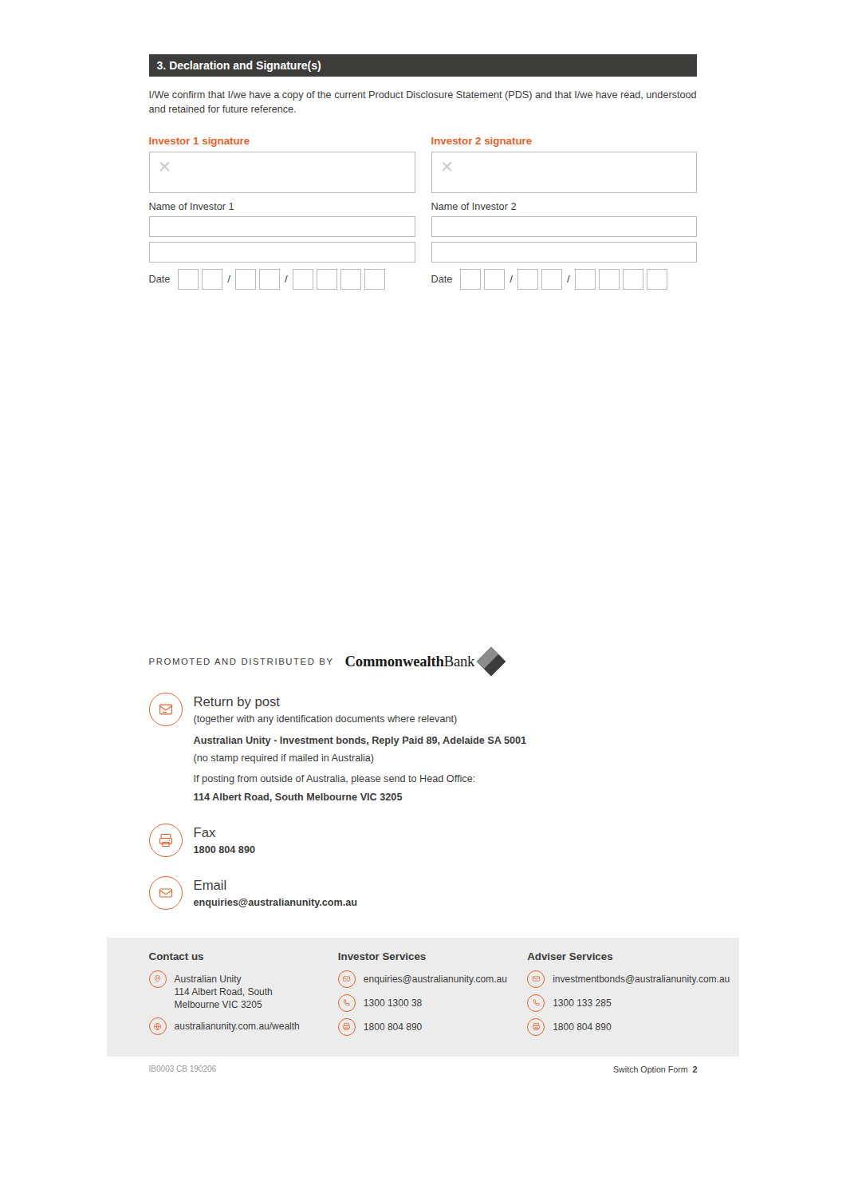3. Declaration and Signature(s)
I/We confirm that I/we have a copy of the current Product Disclosure Statement (PDS) and that I/we have read, understood and retained for future reference.
Investor 1 signature
✕
Name of Investor 1
Date
/
/
Investor 2 signature
✕
Name of Investor 2
Date
/
/
PROMOTED AND DISTRIBUTED BY
CommonwealthBank
Return by post
(together with any identification documents where relevant)
Australian Unity - Investment bonds, Reply Paid 89, Adelaide SA 5001
(no stamp required if mailed in Australia)
If posting from outside of Australia, please send to Head Office:
114 Albert Road, South Melbourne VIC 3205
Fax
1800 804 890
Email
enquiries@australianunity.com.au
Contact us
Australian Unity
114 Albert Road, South Melbourne VIC 3205
australianunity.com.au/wealth
Investor Services
enquiries@australianunity.com.au
1300 1300 38
1800 804 890
Adviser Services
investmentbonds@australianunity.com.au
1300 133 285
1800 804 890
IB0003 CB 190206
Switch Option Form 2